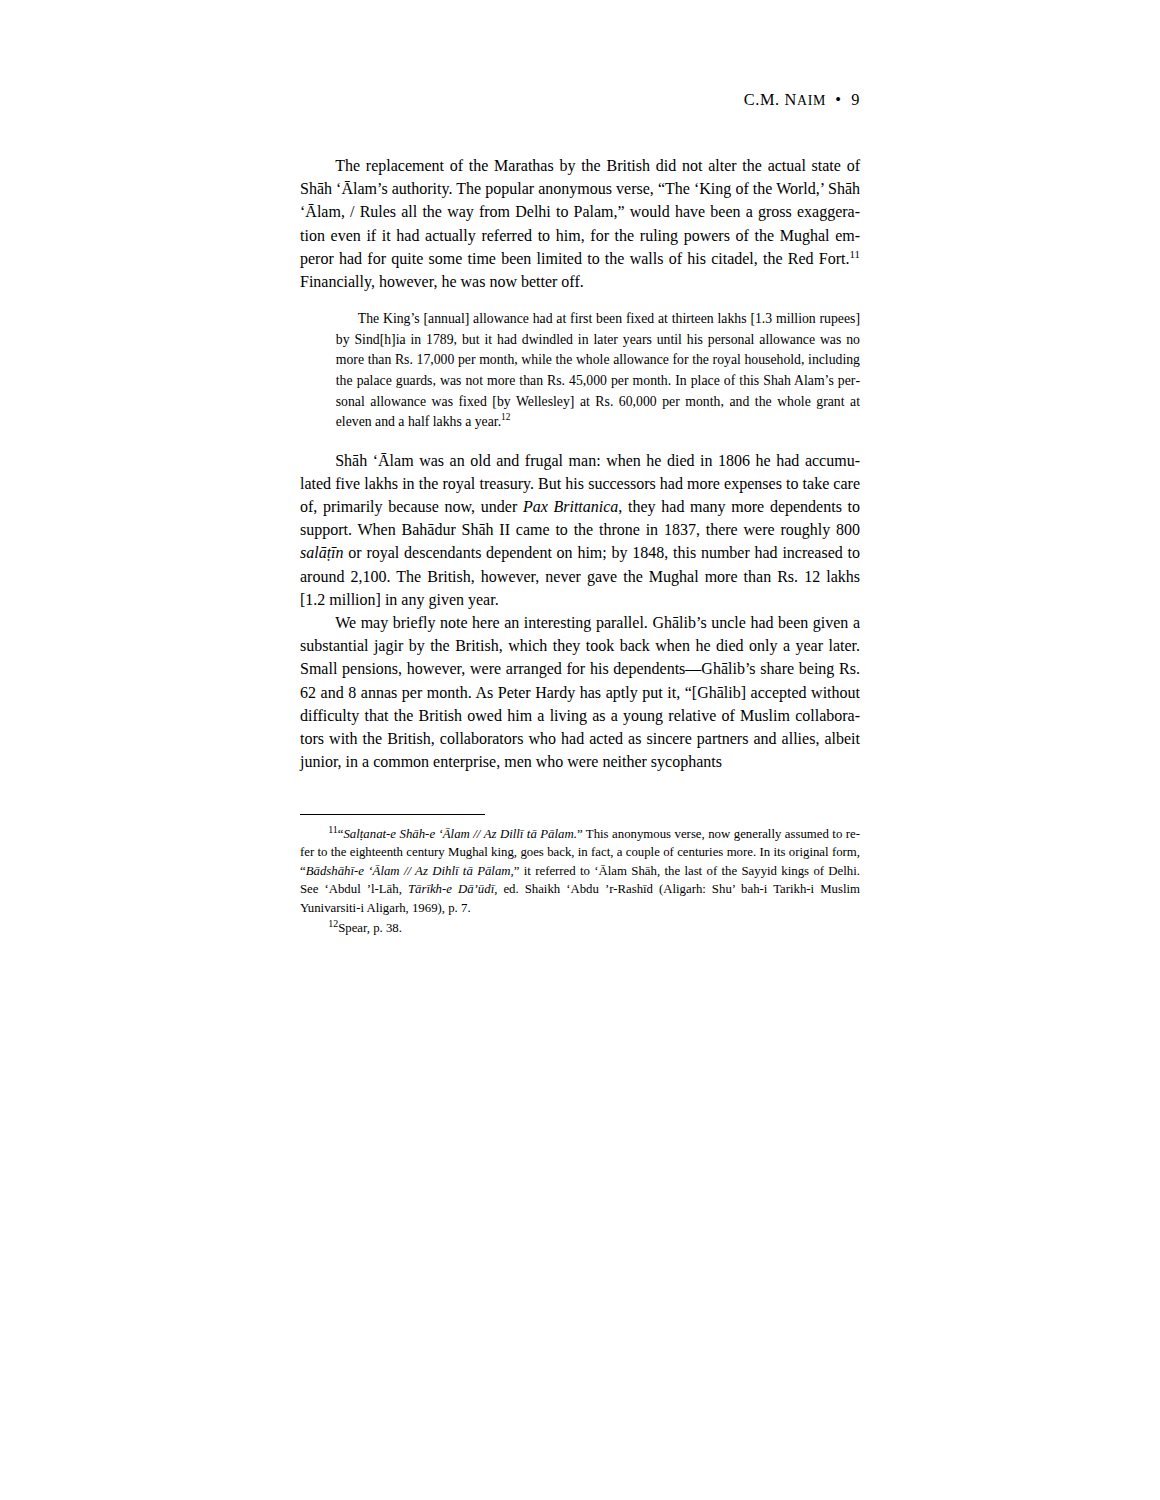C.M. NAIM • 9
The replacement of the Marathas by the British did not alter the actual state of Shāh ‘Ālam’s authority. The popular anonymous verse, “The ‘King of the World,’ Shāh ‘Ālam, / Rules all the way from Delhi to Palam,” would have been a gross exaggeration even if it had actually referred to him, for the ruling powers of the Mughal emperor had for quite some time been limited to the walls of his citadel, the Red Fort.11 Financially, however, he was now better off.
The King’s [annual] allowance had at first been fixed at thirteen lakhs [1.3 million rupees] by Sind[h]ia in 1789, but it had dwindled in later years until his personal allowance was no more than Rs. 17,000 per month, while the whole allowance for the royal household, including the palace guards, was not more than Rs. 45,000 per month. In place of this Shah Alam’s personal allowance was fixed [by Wellesley] at Rs. 60,000 per month, and the whole grant at eleven and a half lakhs a year.12
Shāh ‘Ālam was an old and frugal man: when he died in 1806 he had accumulated five lakhs in the royal treasury. But his successors had more expenses to take care of, primarily because now, under Pax Brittanica, they had many more dependents to support. When Bahādur Shāh II came to the throne in 1837, there were roughly 800 salāṭīn or royal descendants dependent on him; by 1848, this number had increased to around 2,100. The British, however, never gave the Mughal more than Rs. 12 lakhs [1.2 million] in any given year.
We may briefly note here an interesting parallel. Ghālib’s uncle had been given a substantial jagir by the British, which they took back when he died only a year later. Small pensions, however, were arranged for his dependents—Ghālib’s share being Rs. 62 and 8 annas per month. As Peter Hardy has aptly put it, “[Ghālib] accepted without difficulty that the British owed him a living as a young relative of Muslim collaborators with the British, collaborators who had acted as sincere partners and allies, albeit junior, in a common enterprise, men who were neither sycophants
11“Salṭanat-e Shāh-e ‘Ālam // Az Dillī tā Pālam.” This anonymous verse, now generally assumed to refer to the eighteenth century Mughal king, goes back, in fact, a couple of centuries more. In its original form, “Bādshāhī-e ‘Ālam // Az Dihlī tā Pālam,” it referred to ‘Ālam Shāh, the last of the Sayyid kings of Delhi. See ‘Abdul ’l-Lāh, Tārīkh-e Dā’ūdī, ed. Shaikh ‘Abdu ’r-Rashīd (Aligarh: Shu’ bah-i Tarikh-i Muslim Yunivarsiti-i Aligarh, 1969), p. 7.
12 Spear, p. 38.